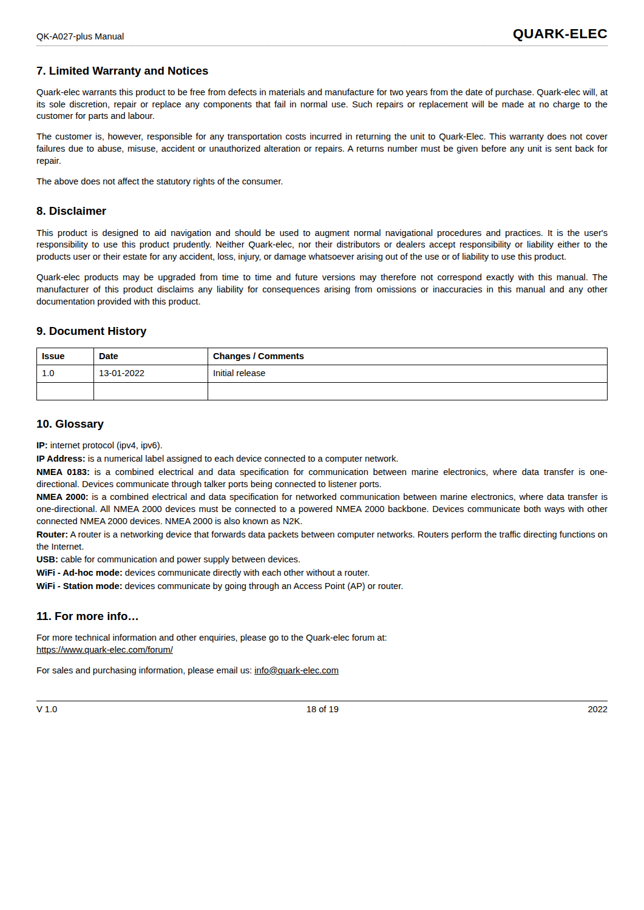QK-A027-plus Manual
QUARK-ELEC
7. Limited Warranty and Notices
Quark-elec warrants this product to be free from defects in materials and manufacture for two years from the date of purchase. Quark-elec will, at its sole discretion, repair or replace any components that fail in normal use. Such repairs or replacement will be made at no charge to the customer for parts and labour.
The customer is, however, responsible for any transportation costs incurred in returning the unit to Quark-Elec. This warranty does not cover failures due to abuse, misuse, accident or unauthorized alteration or repairs. A returns number must be given before any unit is sent back for repair.
The above does not affect the statutory rights of the consumer.
8. Disclaimer
This product is designed to aid navigation and should be used to augment normal navigational procedures and practices. It is the user's responsibility to use this product prudently. Neither Quark-elec, nor their distributors or dealers accept responsibility or liability either to the products user or their estate for any accident, loss, injury, or damage whatsoever arising out of the use or of liability to use this product.
Quark-elec products may be upgraded from time to time and future versions may therefore not correspond exactly with this manual. The manufacturer of this product disclaims any liability for consequences arising from omissions or inaccuracies in this manual and any other documentation provided with this product.
9. Document History
| Issue | Date | Changes / Comments |
| --- | --- | --- |
| 1.0 | 13-01-2022 | Initial release |
10. Glossary
IP: internet protocol (ipv4, ipv6).
IP Address: is a numerical label assigned to each device connected to a computer network.
NMEA 0183: is a combined electrical and data specification for communication between marine electronics, where data transfer is one-directional. Devices communicate through talker ports being connected to listener ports.
NMEA 2000: is a combined electrical and data specification for networked communication between marine electronics, where data transfer is one-directional. All NMEA 2000 devices must be connected to a powered NMEA 2000 backbone. Devices communicate both ways with other connected NMEA 2000 devices. NMEA 2000 is also known as N2K.
Router: A router is a networking device that forwards data packets between computer networks. Routers perform the traffic directing functions on the Internet.
USB: cable for communication and power supply between devices.
WiFi - Ad-hoc mode: devices communicate directly with each other without a router.
WiFi - Station mode: devices communicate by going through an Access Point (AP) or router.
11. For more info…
For more technical information and other enquiries, please go to the Quark-elec forum at:
https://www.quark-elec.com/forum/
For sales and purchasing information, please email us: info@quark-elec.com
V 1.0
18 of 19
2022